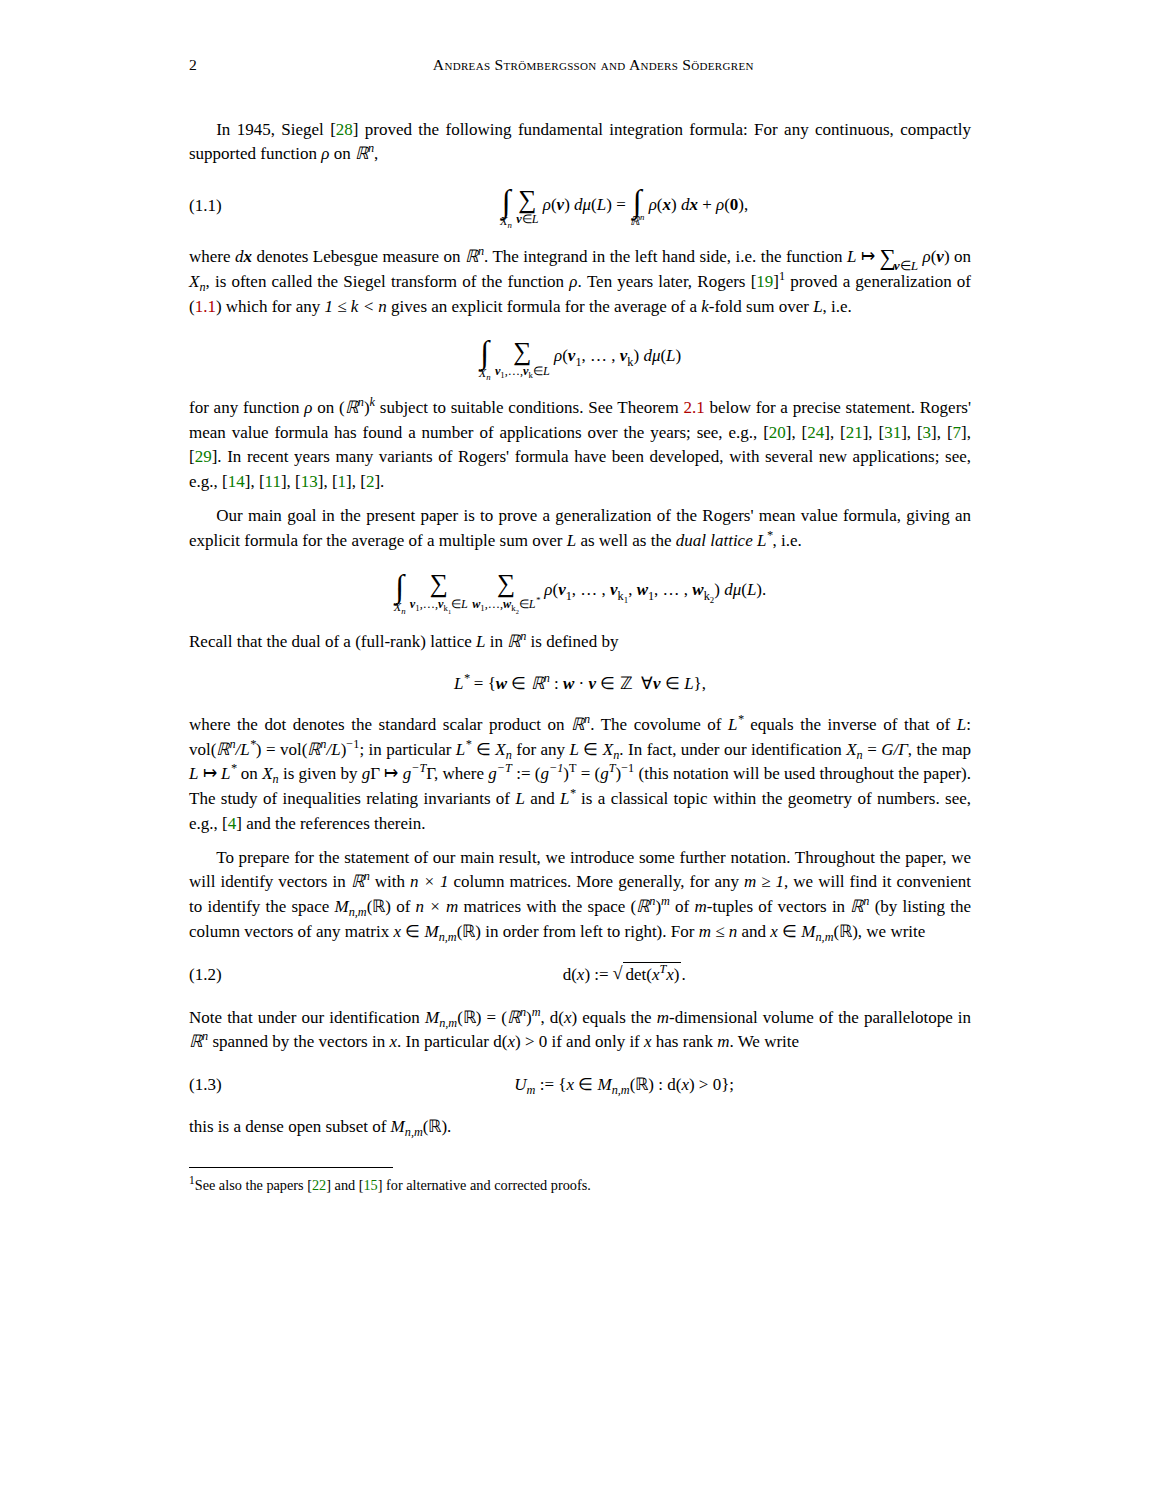2 Andreas Strömbergsson and Anders Södergren
In 1945, Siegel [28] proved the following fundamental integration formula: For any continuous, compactly supported function ρ on ℝn,
(1.1)
∫Xn ∑v∈L ρ(v) dμ(L) = ∫ℝn ρ(x) dx + ρ(0),
where dx denotes Lebesgue measure on ℝn. The integrand in the left hand side, i.e. the function L ↦ ∑v∈L ρ(v) on Xn, is often called the Siegel transform of the function ρ. Ten years later, Rogers [19]1 proved a generalization of (1.1) which for any 1 ≤ k < n gives an explicit formula for the average of a k-fold sum over L, i.e.
∫Xn ∑v1,…,vk∈L ρ(v1, … , vk) dμ(L)
for any function ρ on (ℝn)k subject to suitable conditions. See Theorem 2.1 below for a precise statement. Rogers' mean value formula has found a number of applications over the years; see, e.g., [20], [24], [21], [31], [3], [7], [29]. In recent years many variants of Rogers' formula have been developed, with several new applications; see, e.g., [14], [11], [13], [1], [2].
Our main goal in the present paper is to prove a generalization of the Rogers' mean value formula, giving an explicit formula for the average of a multiple sum over L as well as the dual lattice L*, i.e.
∫Xn ∑v1,…,vk1∈L ∑w1,…,wk2∈L* ρ(v1, … , vk1, w1, … , wk2) dμ(L).
Recall that the dual of a (full-rank) lattice L in ℝn is defined by
L* = {w ∈ ℝn : w · v ∈ ℤ ∀v ∈ L},
where the dot denotes the standard scalar product on ℝn. The covolume of L* equals the inverse of that of L: vol(ℝn/L*) = vol(ℝn/L)−1; in particular L* ∈ Xn for any L ∈ Xn. In fact, under our identification Xn = G/Γ, the map L ↦ L* on Xn is given by g Γ ↦ g−TΓ, where g−T := (g−1)T = (gT)−1 (this notation will be used throughout the paper). The study of inequalities relating invariants of L and L* is a classical topic within the geometry of numbers. see, e.g., [4] and the references therein.
To prepare for the statement of our main result, we introduce some further notation. Throughout the paper, we will identify vectors in ℝn with n × 1 column matrices. More generally, for any m ≥ 1, we will find it convenient to identify the space Mn,m(ℝ) of n × m matrices with the space (ℝn)m of m-tuples of vectors in ℝn (by listing the column vectors of any matrix x ∈ Mn,m(ℝ) in order from left to right). For m ≤ n and x ∈ Mn,m(ℝ), we write
(1.2)
d(x) := det(xTx).
Note that under our identification Mn,m(ℝ) = (ℝn)m, d(x) equals the m-dimensional volume of the parallelotope in ℝn spanned by the vectors in x. In particular d(x) > 0 if and only if x has rank m. We write
(1.3)
Um := {x ∈ Mn,m(ℝ) : d(x) > 0};
this is a dense open subset of Mn,m(ℝ).
1See also the papers [22] and [15] for alternative and corrected proofs.